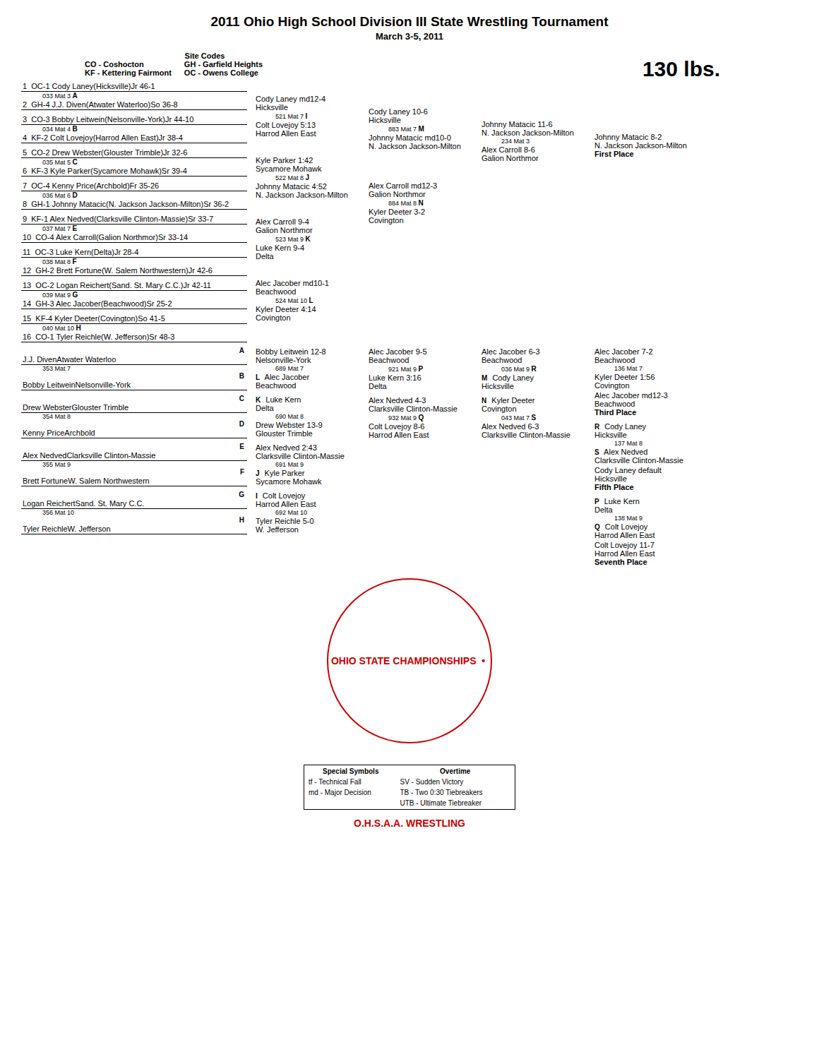2011 Ohio High School Division III State Wrestling Tournament
March 3-5, 2011
Site Codes
| CO - Coshocton | GH - Garfield Heights |
| KF - Kettering Fairmont | OC - Owens College |
130 lbs.
1 OC-1 Cody Laney(Hicksville)Jr 46-1
033 Mat 3 A
2 GH-4 J.J. Diven(Atwater Waterloo)So 36-8
3 CO-3 Bobby Leitwein(Nelsonville-York)Jr 44-10
034 Mat 4 B
4 KF-2 Colt Lovejoy(Harrod Allen East)Jr 38-4
5 CO-2 Drew Webster(Glouster Trimble)Jr 32-6
035 Mat 5 C
6 KF-3 Kyle Parker(Sycamore Mohawk)Sr 39-4
7 OC-4 Kenny Price(Archbold)Fr 35-26
036 Mat 6 D
8 GH-1 Johnny Matacic(N. Jackson Jackson-Milton)Sr 36-2
9 KF-1 Alex Nedved(Clarksville Clinton-Massie)Sr 33-7
037 Mat 7 E
10 CO-4 Alex Carroll(Galion Northmor)Sr 33-14
11 OC-3 Luke Kern(Delta)Jr 28-4
038 Mat 8 F
12 GH-2 Brett Fortune(W. Salem Northwestern)Jr 42-6
13 OC-2 Logan Reichert(Sand. St. Mary C.C.)Jr 42-11
039 Mat 9 G
14 GH-3 Alec Jacober(Beachwood)Sr 25-2
15 KF-4 Kyler Deeter(Covington)So 41-5
040 Mat 10 H
16 CO-1 Tyler Reichle(W. Jefferson)Sr 48-3
Cody Laney md12-4Hicksville
521 Mat 7 I
Colt Lovejoy 5:13Harrod Allen East
Kyle Parker 1:42Sycamore Mohawk
522 Mat 8 J
Johnny Matacic 4:52N. Jackson Jackson-Milton
Alex Carroll 9-4Galion Northmor
523 Mat 9 K
Luke Kern 9-4Delta
Alec Jacober md10-1Beachwood
524 Mat 10 L
Kyler Deeter 4:14Covington
Cody Laney 10-6Hicksville
883 Mat 7 M
Johnny Matacic md10-0N. Jackson Jackson-Milton
Alex Carroll md12-3Galion Northmor
884 Mat 8 N
Kyler Deeter 3-2Covington
Johnny Matacic 11-6N. Jackson Jackson-Milton
234 Mat 3
Alex Carroll 8-6Galion Northmor
Johnny Matacic 8-2N. Jackson Jackson-Milton First Place
A
J.J. DivenAtwater Waterloo
353 Mat 7
B
Bobby LeitweinNelsonville-York
C
Drew WebsterGlouster Trimble
354 Mat 8
D
Kenny PriceArchbold
E
Alex NedvedClarksville Clinton-Massie
355 Mat 9
F
Brett FortuneW. Salem Northwestern
G
Logan ReichertSand. St. Mary C.C.
356 Mat 10
H
Tyler ReichleW. Jefferson
Bobby Leitwein 12-8Nelsonville-York
689 Mat 7
L Alec JacoberBeachwood
K Luke KernDelta
690 Mat 8
Drew Webster 13-9Glouster Trimble
Alex Nedved 2:43Clarksville Clinton-Massie
691 Mat 9
J Kyle ParkerSycamore Mohawk
I Colt LovejoyHarrod Allen East
692 Mat 10
Tyler Reichle 5-0W. Jefferson
Alec Jacober 9-5Beachwood
921 Mat 9 P
Luke Kern 3:16Delta
Alex Nedved 4-3Clarksville Clinton-Massie
932 Mat 9 Q
Colt Lovejoy 8-6Harrod Allen East
Alec Jacober 6-3Beachwood
036 Mat 9 R
M Cody LaneyHicksville
N Kyler DeeterCovington
043 Mat 7 S
Alex Nedved 6-3Clarksville Clinton-Massie
Alec Jacober 7-2Beachwood
136 Mat 7
Kyler Deeter 1:56Covington
Alec Jacober md12-3Beachwood Third Place
R Cody LaneyHicksville
137 Mat 8
S Alex NedvedClarksville Clinton-Massie
Cody Laney defaultHicksville Fifth Place
P Luke KernDelta
138 Mat 9
Q Colt LovejoyHarrod Allen East
Colt Lovejoy 11-7Harrod Allen East Seventh Place
OHIO STATE CHAMPIONSHIPS • O.H.S.A.A. WRESTLING
| Special Symbols | Overtime |
| tf - Technical Fall | SV - Sudden Victory |
| md - Major Decision | TB - Two 0:30 Tiebreakers |
| | UTB - Ultimate Tiebreaker |